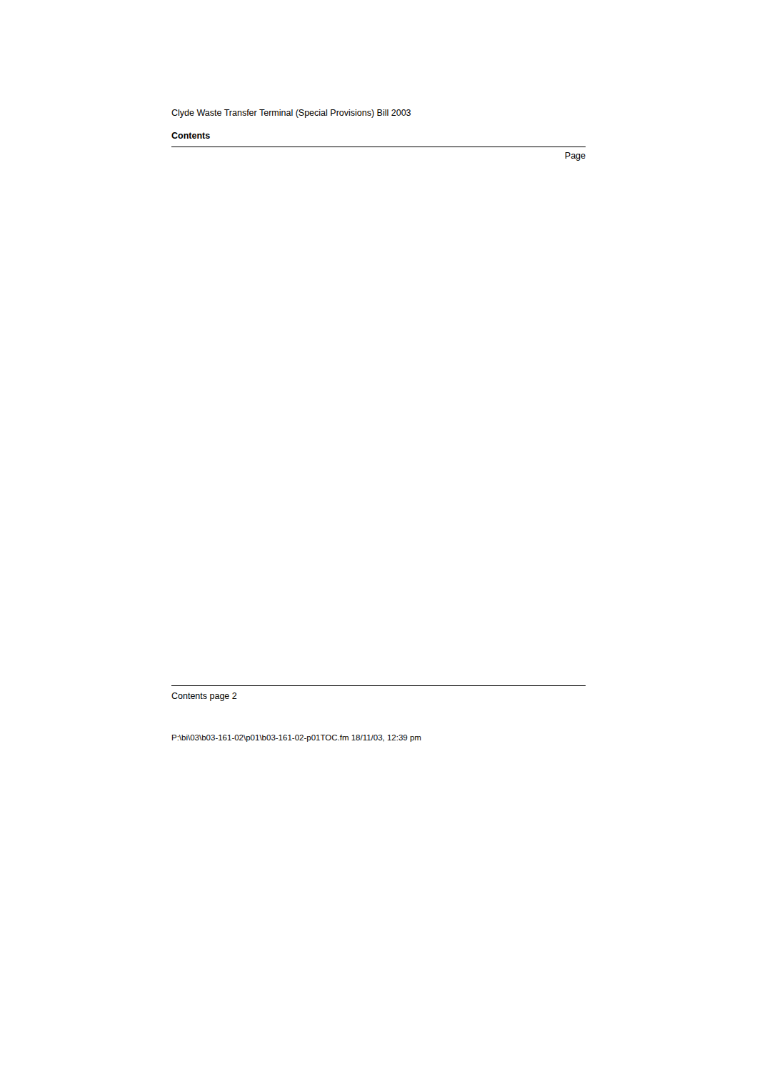Clyde Waste Transfer Terminal (Special Provisions) Bill 2003
Contents
Page
Contents page 2
P:\bi\03\b03-161-02\p01\b03-161-02-p01TOC.fm 18/11/03, 12:39 pm